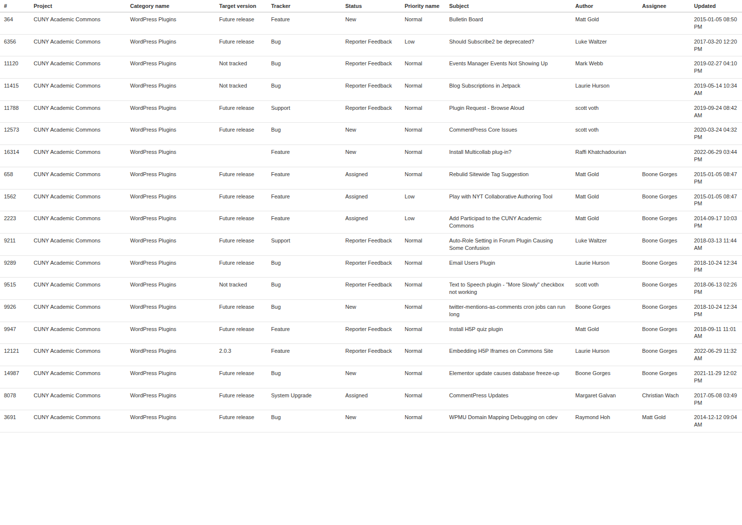| # | Project | Category name | Target version | Tracker | Status | Priority name | Subject | Author | Assignee | Updated |
| --- | --- | --- | --- | --- | --- | --- | --- | --- | --- | --- |
| 364 | CUNY Academic Commons | WordPress Plugins | Future release | Feature | New | Normal | Bulletin Board | Matt Gold | | 2015-01-05 08:50 PM |
| 6356 | CUNY Academic Commons | WordPress Plugins | Future release | Bug | Reporter Feedback | Low | Should Subscribe2 be deprecated? | Luke Waltzer | | 2017-03-20 12:20 PM |
| 11120 | CUNY Academic Commons | WordPress Plugins | Not tracked | Bug | Reporter Feedback | Normal | Events Manager Events Not Showing Up | Mark Webb | | 2019-02-27 04:10 PM |
| 11415 | CUNY Academic Commons | WordPress Plugins | Not tracked | Bug | Reporter Feedback | Normal | Blog Subscriptions in Jetpack | Laurie Hurson | | 2019-05-14 10:34 AM |
| 11788 | CUNY Academic Commons | WordPress Plugins | Future release | Support | Reporter Feedback | Normal | Plugin Request - Browse Aloud | scott voth | | 2019-09-24 08:42 AM |
| 12573 | CUNY Academic Commons | WordPress Plugins | Future release | Bug | New | Normal | CommentPress Core Issues | scott voth | | 2020-03-24 04:32 PM |
| 16314 | CUNY Academic Commons | WordPress Plugins | | Feature | New | Normal | Install Multicollab plug-in? | Raffi Khatchadourian | | 2022-06-29 03:44 PM |
| 658 | CUNY Academic Commons | WordPress Plugins | Future release | Feature | Assigned | Normal | Rebulid Sitewide Tag Suggestion | Matt Gold | Boone Gorges | 2015-01-05 08:47 PM |
| 1562 | CUNY Academic Commons | WordPress Plugins | Future release | Feature | Assigned | Low | Play with NYT Collaborative Authoring Tool | Matt Gold | Boone Gorges | 2015-01-05 08:47 PM |
| 2223 | CUNY Academic Commons | WordPress Plugins | Future release | Feature | Assigned | Low | Add Participad to the CUNY Academic Commons | Matt Gold | Boone Gorges | 2014-09-17 10:03 PM |
| 9211 | CUNY Academic Commons | WordPress Plugins | Future release | Support | Reporter Feedback | Normal | Auto-Role Setting in Forum Plugin Causing Some Confusion | Luke Waltzer | Boone Gorges | 2018-03-13 11:44 AM |
| 9289 | CUNY Academic Commons | WordPress Plugins | Future release | Bug | Reporter Feedback | Normal | Email Users Plugin | Laurie Hurson | Boone Gorges | 2018-10-24 12:34 PM |
| 9515 | CUNY Academic Commons | WordPress Plugins | Not tracked | Bug | Reporter Feedback | Normal | Text to Speech plugin - "More Slowly" checkbox not working | scott voth | Boone Gorges | 2018-06-13 02:26 PM |
| 9926 | CUNY Academic Commons | WordPress Plugins | Future release | Bug | New | Normal | twitter-mentions-as-comments cron jobs can run long | Boone Gorges | Boone Gorges | 2018-10-24 12:34 PM |
| 9947 | CUNY Academic Commons | WordPress Plugins | Future release | Feature | Reporter Feedback | Normal | Install H5P quiz plugin | Matt Gold | Boone Gorges | 2018-09-11 11:01 AM |
| 12121 | CUNY Academic Commons | WordPress Plugins | 2.0.3 | Feature | Reporter Feedback | Normal | Embedding H5P Iframes on Commons Site | Laurie Hurson | Boone Gorges | 2022-06-29 11:32 AM |
| 14987 | CUNY Academic Commons | WordPress Plugins | Future release | Bug | New | Normal | Elementor update causes database freeze-up | Boone Gorges | Boone Gorges | 2021-11-29 12:02 PM |
| 8078 | CUNY Academic Commons | WordPress Plugins | Future release | System Upgrade | Assigned | Normal | CommentPress Updates | Margaret Galvan | Christian Wach | 2017-05-08 03:49 PM |
| 3691 | CUNY Academic Commons | WordPress Plugins | Future release | Bug | New | Normal | WPMU Domain Mapping Debugging on cdev | Raymond Hoh | Matt Gold | 2014-12-12 09:04 AM |